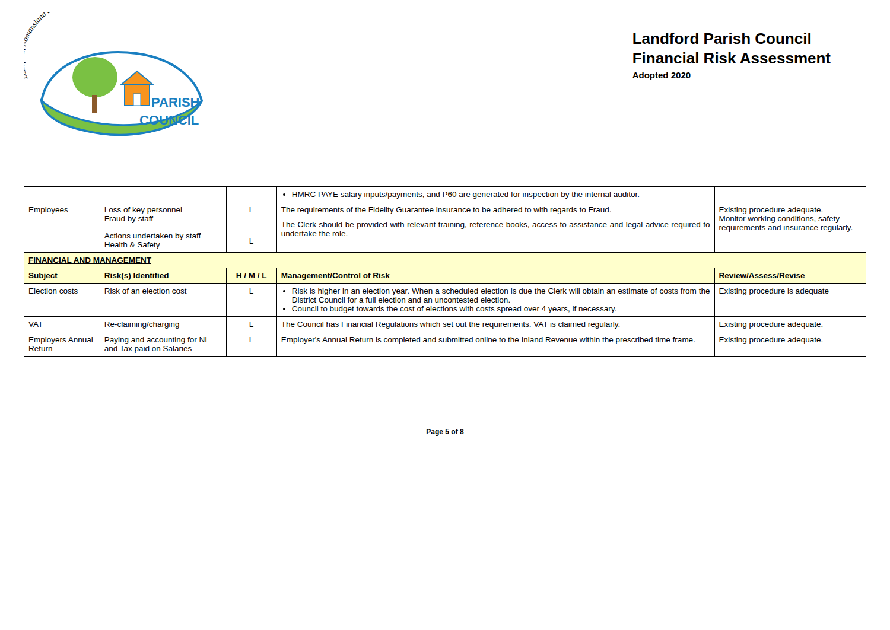Landford, Nomansland and Hamptworth PARISH COUNCIL
Landford Parish Council
Financial Risk Assessment
Adopted 2020
| | | | HMRC PAYE salary inputs/payments, and P60 are generated for inspection by the internal auditor. | |
| Employees | Loss of key personnel Fraud by staff Actions undertaken by staff Health & Safety | L L | The requirements of the Fidelity Guarantee insurance to be adhered to with regards to Fraud. The Clerk should be provided with relevant training, reference books, access to assistance and legal advice required to undertake the role. | Existing procedure adequate. Monitor working conditions, safety requirements and insurance regularly. |
| FINANCIAL AND MANAGEMENT |
| Subject | Risk(s) Identified | H / M / L | Management/Control of Risk | Review/Assess/Revise |
| Election costs | Risk of an election cost | L | Risk is higher in an election year. When a scheduled election is due the Clerk will obtain an estimate of costs from the District Council for a full election and an uncontested election. Council to budget towards the cost of elections with costs spread over 4 years, if necessary. | Existing procedure is adequate |
| VAT | Re-claiming/charging | L | The Council has Financial Regulations which set out the requirements. VAT is claimed regularly. | Existing procedure adequate. |
| Employers Annual Return | Paying and accounting for NI and Tax paid on Salaries | L | Employer's Annual Return is completed and submitted online to the Inland Revenue within the prescribed time frame. | Existing procedure adequate. |
Page 5 of 8